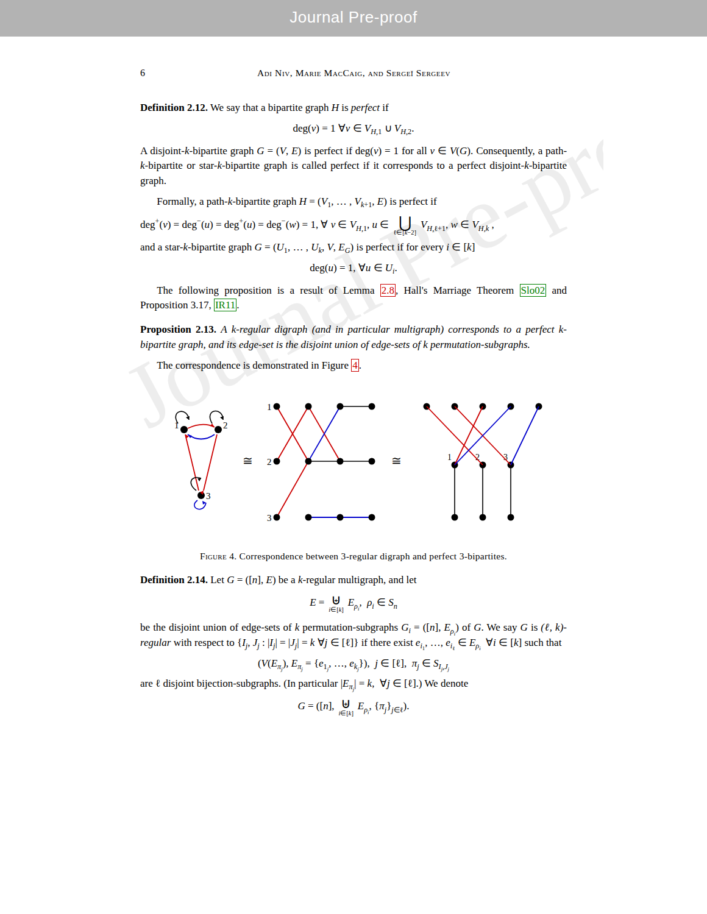Journal Pre-proof
Journal Pre-proof
6 Adi Niv, Marie MacCaig, and Sergeĭ Sergeev
Definition 2.12. We say that a bipartite graph H is perfect if
deg(v) = 1 ∀v ∈ VH,1 ∪ VH,2.
A disjoint-k-bipartite graph G = (V, E) is perfect if deg(v) = 1 for all v ∈ V(G). Consequently, a path-k-bipartite or star-k-bipartite graph is called perfect if it corresponds to a perfect disjoint-k-bipartite graph.
Formally, a path-k-bipartite graph H = (V1, … , Vk+1, E) is perfect if
deg+(v) = deg−(u) = deg+(u) = deg−(w) = 1, ∀ v ∈ VH,1, u ∈ ⋃ℓ∈[k−2] VH,ℓ+1, w ∈ VH,k ,
and a star-k-bipartite graph G = (U1, … , Uk, V, EG) is perfect if for every i ∈ [k]
deg(u) = 1, ∀u ∈ Ui.
The following proposition is a result of Lemma 2.8, Hall's Marriage Theorem Slo02 and Proposition 3.17, IR11.
Proposition 2.13. A k-regular digraph (and in particular multigraph) corresponds to a perfect k-bipartite graph, and its edge-set is the disjoint union of edge-sets of k permutation-subgraphs.
The correspondence is demonstrated in Figure 4.
1 2 3 ≅ 1 2 3 ≅ 1 2 3
Figure 4. Correspondence between 3-regular digraph and perfect 3-bipartites.
Definition 2.14. Let G = ([n], E) be a k-regular multigraph, and let
E = ⊎i∈[k] Eρi, ρi ∈ Sn
be the disjoint union of edge-sets of k permutation-subgraphs Gi = ([n], Eρi) of G. We say G is (ℓ, k)-regular with respect to {Ij, Jj : |Ij| = |Jj| = k ∀j ∈ [ℓ]} if there exist ei1, …, eiℓ ∈ Eρi ∀i ∈ [k] such that
(V(Eπj), Eπj = {e1j, …, ekj}), j ∈ [ℓ], πj ∈ SIj,Jj
are ℓ disjoint bijection-subgraphs. (In particular |Eπj| = k, ∀j ∈ [ℓ].) We denote
G = ([n], ⊎i∈[k] Eρi, {πj}j∈ℓ).